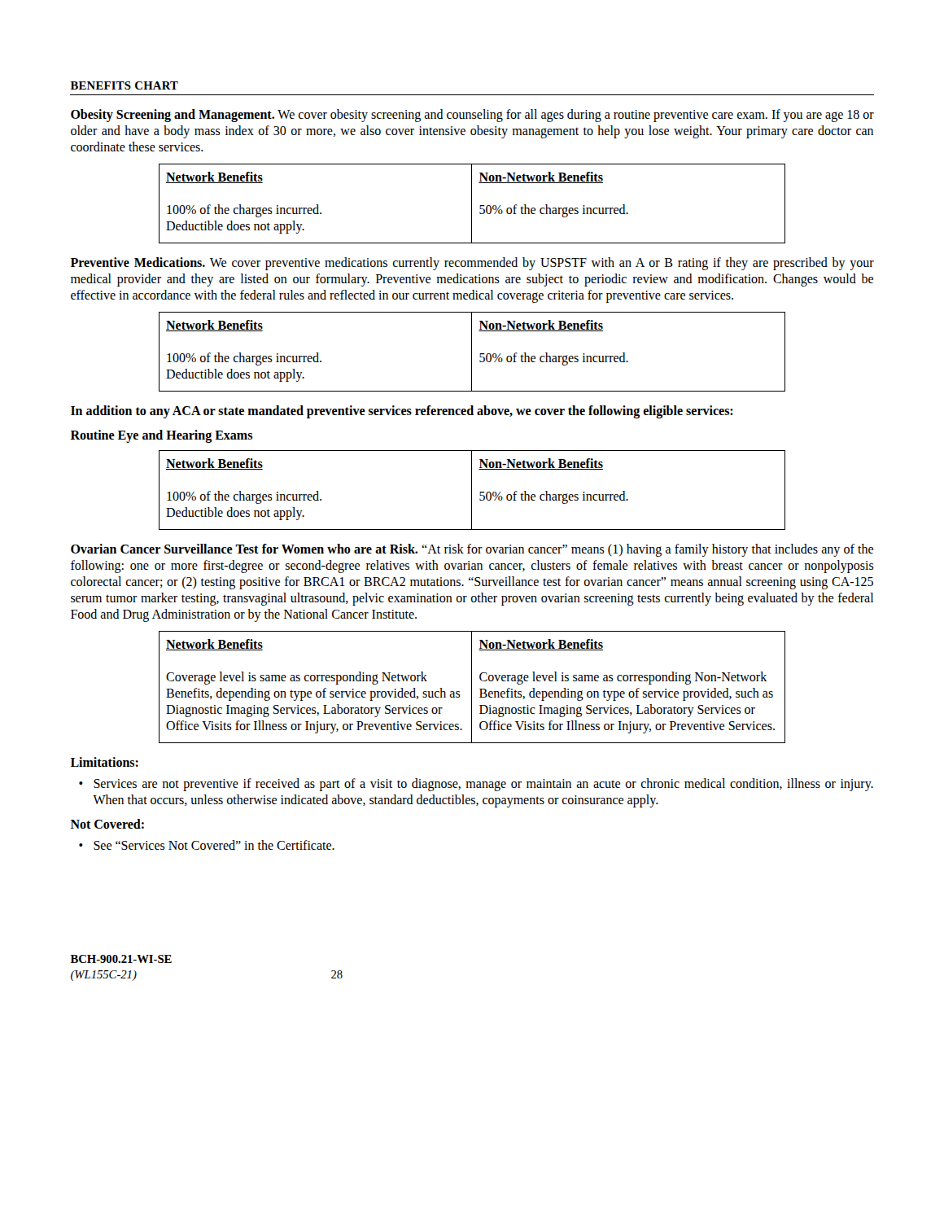BENEFITS CHART
Obesity Screening and Management. We cover obesity screening and counseling for all ages during a routine preventive care exam. If you are age 18 or older and have a body mass index of 30 or more, we also cover intensive obesity management to help you lose weight. Your primary care doctor can coordinate these services.
| Network Benefits 100% of the charges incurred. Deductible does not apply. | Non-Network Benefits 50% of the charges incurred. |
Preventive Medications. We cover preventive medications currently recommended by USPSTF with an A or B rating if they are prescribed by your medical provider and they are listed on our formulary. Preventive medications are subject to periodic review and modification. Changes would be effective in accordance with the federal rules and reflected in our current medical coverage criteria for preventive care services.
| Network Benefits 100% of the charges incurred. Deductible does not apply. | Non-Network Benefits 50% of the charges incurred. |
In addition to any ACA or state mandated preventive services referenced above, we cover the following eligible services:
Routine Eye and Hearing Exams
| Network Benefits 100% of the charges incurred. Deductible does not apply. | Non-Network Benefits 50% of the charges incurred. |
Ovarian Cancer Surveillance Test for Women who are at Risk. “At risk for ovarian cancer” means (1) having a family history that includes any of the following: one or more first-degree or second-degree relatives with ovarian cancer, clusters of female relatives with breast cancer or nonpolyposis colorectal cancer; or (2) testing positive for BRCA1 or BRCA2 mutations. “Surveillance test for ovarian cancer” means annual screening using CA-125 serum tumor marker testing, transvaginal ultrasound, pelvic examination or other proven ovarian screening tests currently being evaluated by the federal Food and Drug Administration or by the National Cancer Institute.
| Network Benefits Coverage level is same as corresponding Network Benefits, depending on type of service provided, such as Diagnostic Imaging Services, Laboratory Services or Office Visits for Illness or Injury, or Preventive Services. | Non-Network Benefits Coverage level is same as corresponding Non-Network Benefits, depending on type of service provided, such as Diagnostic Imaging Services, Laboratory Services or Office Visits for Illness or Injury, or Preventive Services. |
Limitations:
Services are not preventive if received as part of a visit to diagnose, manage or maintain an acute or chronic medical condition, illness or injury. When that occurs, unless otherwise indicated above, standard deductibles, copayments or coinsurance apply.
Not Covered:
See “Services Not Covered” in the Certificate.
BCH-900.21-WI-SE
(WL155C-21) 28